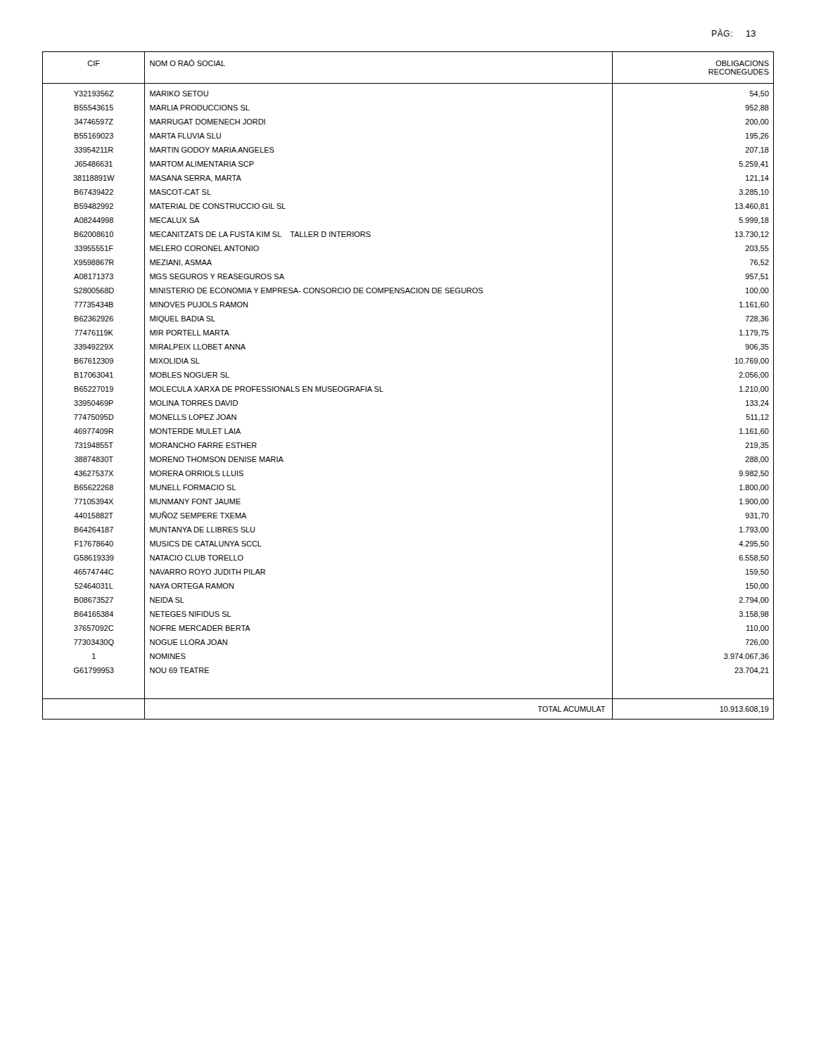PÀG: 13
| CIF | NOM O RAÓ SOCIAL | OBLIGACIONS RECONEGUDES |
| --- | --- | --- |
| Y3219356Z | MARIKO SETOU | 54,50 |
| B55543615 | MARLIA PRODUCCIONS SL | 952,88 |
| 34746597Z | MARRUGAT DOMENECH JORDI | 200,00 |
| B55169023 | MARTA FLUVIA SLU | 195,26 |
| 33954211R | MARTIN GODOY MARIA ANGELES | 207,18 |
| J65486631 | MARTOM ALIMENTARIA SCP | 5.259,41 |
| 38118891W | MASANA SERRA, MARTA | 121,14 |
| B67439422 | MASCOT-CAT SL | 3.285,10 |
| B59482992 | MATERIAL DE CONSTRUCCIO GIL SL | 13.460,81 |
| A08244998 | MECALUX SA | 5.999,18 |
| B62008610 | MECANITZATS DE LA FUSTA KIM SL TALLER D INTERIORS | 13.730,12 |
| 33955551F | MELERO CORONEL ANTONIO | 203,55 |
| X9598867R | MEZIANI, ASMAA | 76,52 |
| A08171373 | MGS SEGUROS Y REASEGUROS SA | 957,51 |
| S2800568D | MINISTERIO DE ECONOMIA Y EMPRESA- CONSORCIO DE COMPENSACION DE SEGUROS | 100,00 |
| 77735434B | MINOVES PUJOLS RAMON | 1.161,60 |
| B62362926 | MIQUEL BADIA SL | 728,36 |
| 77476119K | MIR PORTELL MARTA | 1.179,75 |
| 33949229X | MIRALPEIX LLOBET ANNA | 906,35 |
| B67612309 | MIXOLIDIA SL | 10.769,00 |
| B17063041 | MOBLES NOGUER SL | 2.056,00 |
| B65227019 | MOLECULA XARXA DE PROFESSIONALS EN MUSEOGRAFIA SL | 1.210,00 |
| 33950469P | MOLINA TORRES DAVID | 133,24 |
| 77475095D | MONELLS LOPEZ JOAN | 511,12 |
| 46977409R | MONTERDE MULET LAIA | 1.161,60 |
| 73194855T | MORANCHO FARRE ESTHER | 219,35 |
| 38874830T | MORENO THOMSON DENISE MARIA | 288,00 |
| 43627537X | MORERA ORRIOLS LLUIS | 9.982,50 |
| B65622268 | MUNELL FORMACIO SL | 1.800,00 |
| 77105394X | MUNMANY FONT JAUME | 1.900,00 |
| 44015882T | MUÑOZ SEMPERE TXEMA | 931,70 |
| B64264187 | MUNTANYA DE LLIBRES SLU | 1.793,00 |
| F17678640 | MUSICS DE CATALUNYA SCCL | 4.295,50 |
| G58619339 | NATACIO CLUB TORELLO | 6.558,50 |
| 46574744C | NAVARRO ROYO JUDITH PILAR | 159,50 |
| 52464031L | NAYA ORTEGA RAMON | 150,00 |
| B08673527 | NEIDA SL | 2.794,00 |
| B64165384 | NETEGES NIFIDUS SL | 3.158,98 |
| 37657092C | NOFRE MERCADER BERTA | 110,00 |
| 77303430Q | NOGUE LLORA JOAN | 726,00 |
| 1 | NOMINES | 3.974.067,36 |
| G61799953 | NOU 69 TEATRE | 23.704,21 |
| | TOTAL ACUMULAT | 10.913.608,19 |